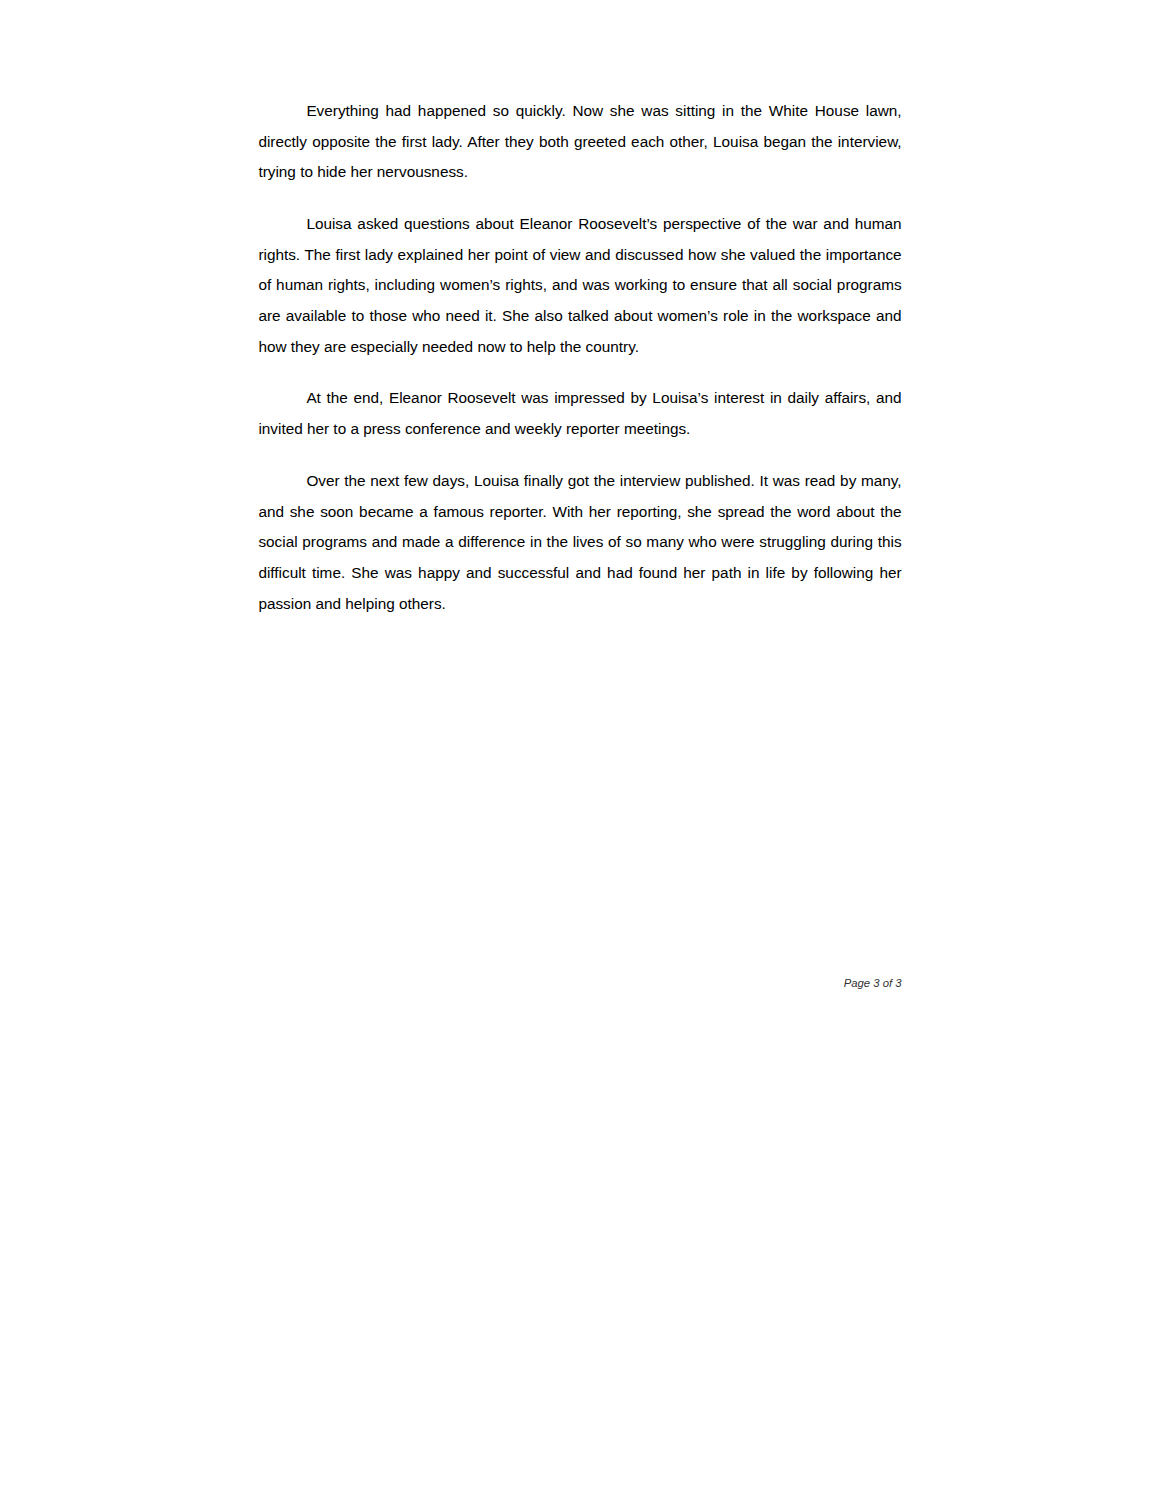Everything had happened so quickly. Now she was sitting in the White House lawn, directly opposite the first lady. After they both greeted each other, Louisa began the interview, trying to hide her nervousness.
Louisa asked questions about Eleanor Roosevelt’s perspective of the war and human rights. The first lady explained her point of view and discussed how she valued the importance of human rights, including women’s rights, and was working to ensure that all social programs are available to those who need it. She also talked about women’s role in the workspace and how they are especially needed now to help the country.
At the end, Eleanor Roosevelt was impressed by Louisa’s interest in daily affairs, and invited her to a press conference and weekly reporter meetings.
Over the next few days, Louisa finally got the interview published. It was read by many, and she soon became a famous reporter. With her reporting, she spread the word about the social programs and made a difference in the lives of so many who were struggling during this difficult time. She was happy and successful and had found her path in life by following her passion and helping others.
Page 3 of 3